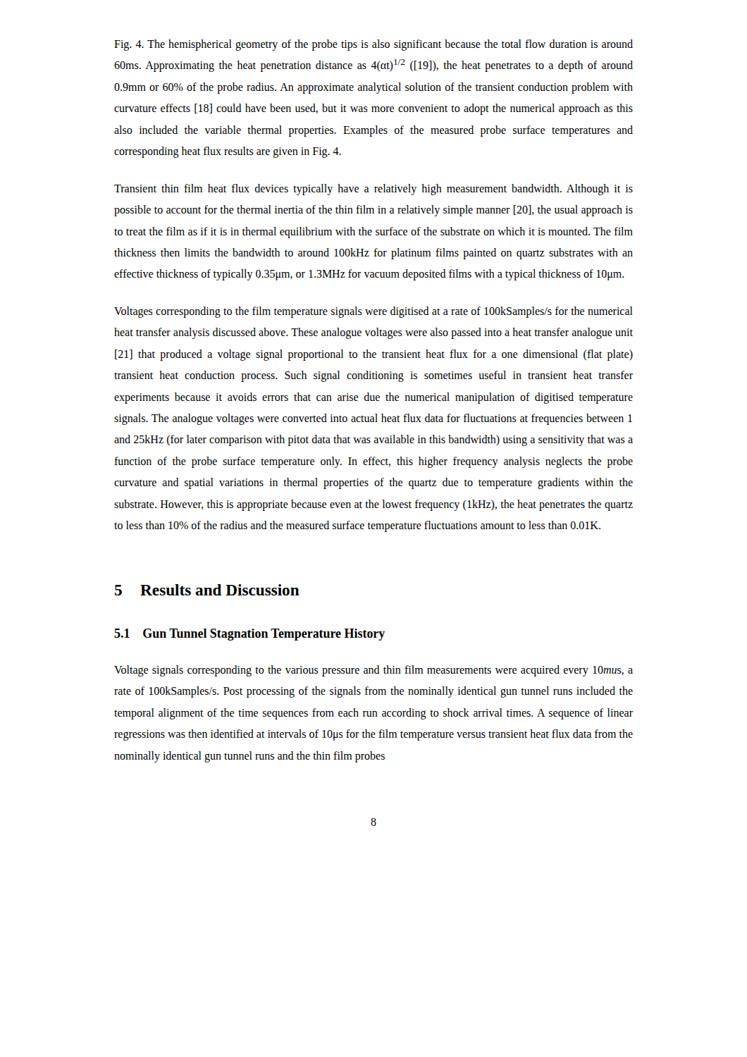Fig. 4. The hemispherical geometry of the probe tips is also significant because the total flow duration is around 60ms. Approximating the heat penetration distance as 4(αt)1/2 ([19]), the heat penetrates to a depth of around 0.9mm or 60% of the probe radius. An approximate analytical solution of the transient conduction problem with curvature effects [18] could have been used, but it was more convenient to adopt the numerical approach as this also included the variable thermal properties. Examples of the measured probe surface temperatures and corresponding heat flux results are given in Fig. 4.
Transient thin film heat flux devices typically have a relatively high measurement bandwidth. Although it is possible to account for the thermal inertia of the thin film in a relatively simple manner [20], the usual approach is to treat the film as if it is in thermal equilibrium with the surface of the substrate on which it is mounted. The film thickness then limits the bandwidth to around 100kHz for platinum films painted on quartz substrates with an effective thickness of typically 0.35μm, or 1.3MHz for vacuum deposited films with a typical thickness of 10μm.
Voltages corresponding to the film temperature signals were digitised at a rate of 100kSamples/s for the numerical heat transfer analysis discussed above. These analogue voltages were also passed into a heat transfer analogue unit [21] that produced a voltage signal proportional to the transient heat flux for a one dimensional (flat plate) transient heat conduction process. Such signal conditioning is sometimes useful in transient heat transfer experiments because it avoids errors that can arise due the numerical manipulation of digitised temperature signals. The analogue voltages were converted into actual heat flux data for fluctuations at frequencies between 1 and 25kHz (for later comparison with pitot data that was available in this bandwidth) using a sensitivity that was a function of the probe surface temperature only. In effect, this higher frequency analysis neglects the probe curvature and spatial variations in thermal properties of the quartz due to temperature gradients within the substrate. However, this is appropriate because even at the lowest frequency (1kHz), the heat penetrates the quartz to less than 10% of the radius and the measured surface temperature fluctuations amount to less than 0.01K.
5 Results and Discussion
5.1 Gun Tunnel Stagnation Temperature History
Voltage signals corresponding to the various pressure and thin film measurements were acquired every 10mus, a rate of 100kSamples/s. Post processing of the signals from the nominally identical gun tunnel runs included the temporal alignment of the time sequences from each run according to shock arrival times. A sequence of linear regressions was then identified at intervals of 10μs for the film temperature versus transient heat flux data from the nominally identical gun tunnel runs and the thin film probes
8